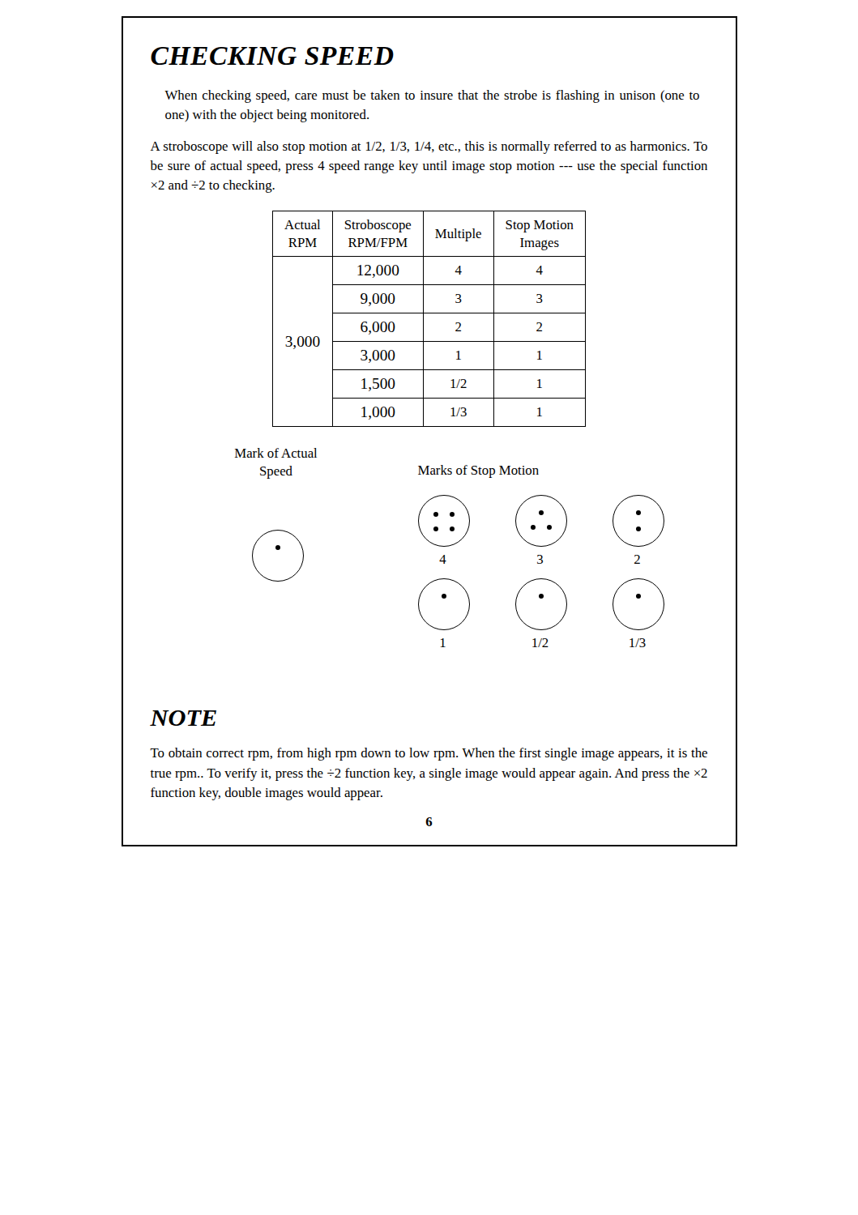CHECKING SPEED
When checking speed, care must be taken to insure that the strobe is flashing in unison (one to one) with the object being monitored.
A stroboscope will also stop motion at 1/2, 1/3, 1/4, etc., this is normally referred to as harmonics. To be sure of actual speed, press 4 speed range key until image stop motion --- use the special function ×2 and ÷2 to checking.
| Actual RPM | Stroboscope RPM/FPM | Multiple | Stop Motion Images |
| --- | --- | --- | --- |
| 3,000 | 12,000 | 4 | 4 |
| 9,000 | 3 | 3 |
| 6,000 | 2 | 2 |
| 3,000 | 1 | 1 |
| 1,500 | 1/2 | 1 |
| 1,000 | 1/3 | 1 |
Mark of Actual
Speed
Marks of Stop Motion
4
3
2
1
1/2
1/3
NOTE
To obtain correct rpm, from high rpm down to low rpm. When the first single image appears, it is the true rpm.. To verify it, press the ÷2 function key, a single image would appear again. And press the ×2 function key, double images would appear.
6